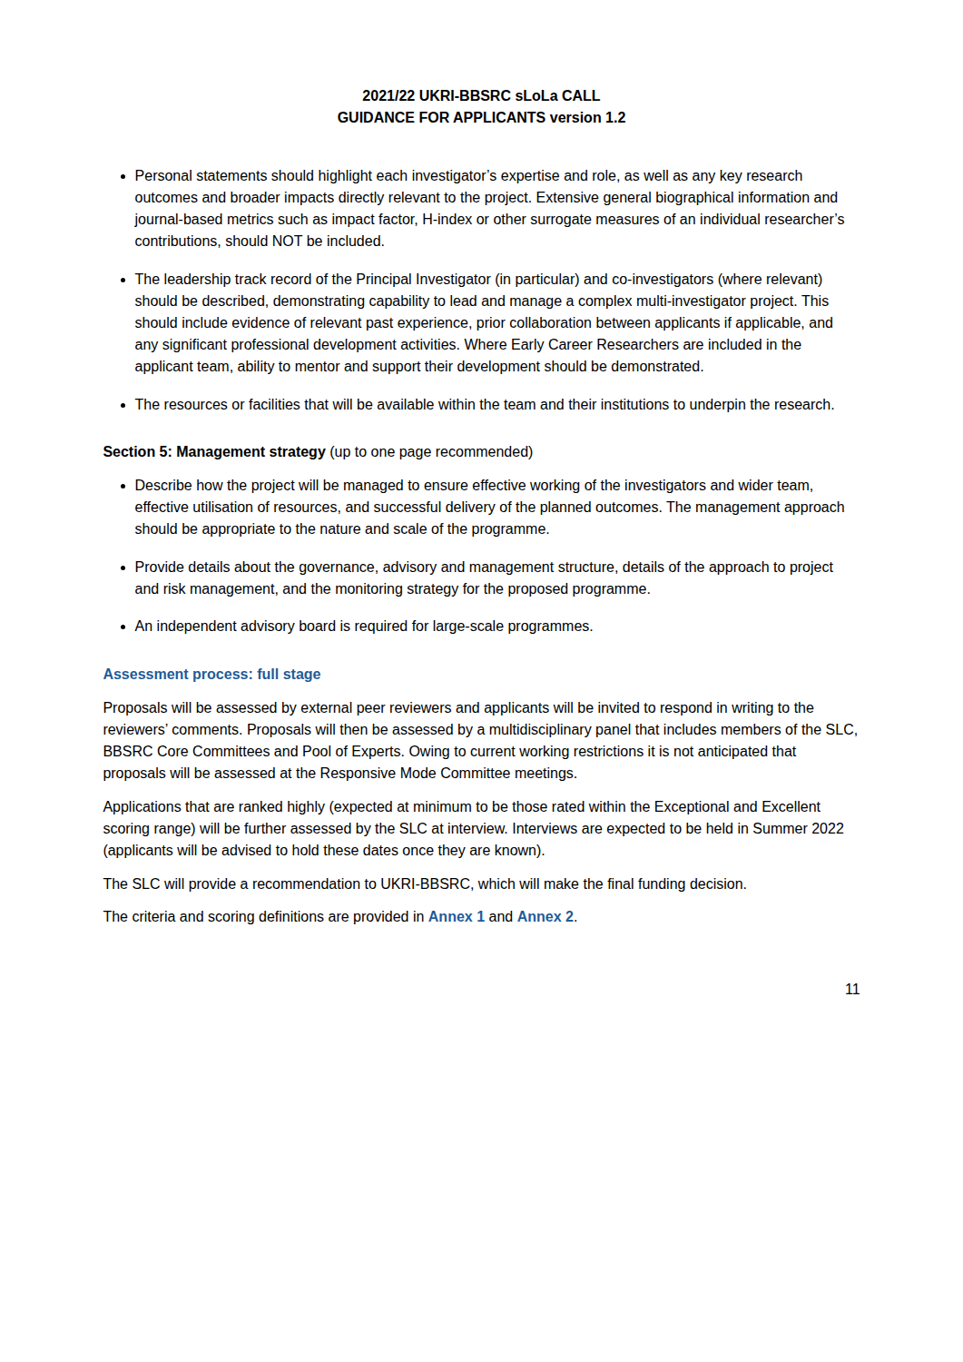2021/22 UKRI-BBSRC sLoLa CALL
GUIDANCE FOR APPLICANTS version 1.2
Personal statements should highlight each investigator’s expertise and role, as well as any key research outcomes and broader impacts directly relevant to the project. Extensive general biographical information and journal-based metrics such as impact factor, H-index or other surrogate measures of an individual researcher’s contributions, should NOT be included.
The leadership track record of the Principal Investigator (in particular) and co-investigators (where relevant) should be described, demonstrating capability to lead and manage a complex multi-investigator project. This should include evidence of relevant past experience, prior collaboration between applicants if applicable, and any significant professional development activities. Where Early Career Researchers are included in the applicant team, ability to mentor and support their development should be demonstrated.
The resources or facilities that will be available within the team and their institutions to underpin the research.
Section 5: Management strategy (up to one page recommended)
Describe how the project will be managed to ensure effective working of the investigators and wider team, effective utilisation of resources, and successful delivery of the planned outcomes. The management approach should be appropriate to the nature and scale of the programme.
Provide details about the governance, advisory and management structure, details of the approach to project and risk management, and the monitoring strategy for the proposed programme.
An independent advisory board is required for large-scale programmes.
Assessment process: full stage
Proposals will be assessed by external peer reviewers and applicants will be invited to respond in writing to the reviewers’ comments. Proposals will then be assessed by a multidisciplinary panel that includes members of the SLC, BBSRC Core Committees and Pool of Experts. Owing to current working restrictions it is not anticipated that proposals will be assessed at the Responsive Mode Committee meetings.
Applications that are ranked highly (expected at minimum to be those rated within the Exceptional and Excellent scoring range) will be further assessed by the SLC at interview. Interviews are expected to be held in Summer 2022 (applicants will be advised to hold these dates once they are known).
The SLC will provide a recommendation to UKRI-BBSRC, which will make the final funding decision.
The criteria and scoring definitions are provided in Annex 1 and Annex 2.
11